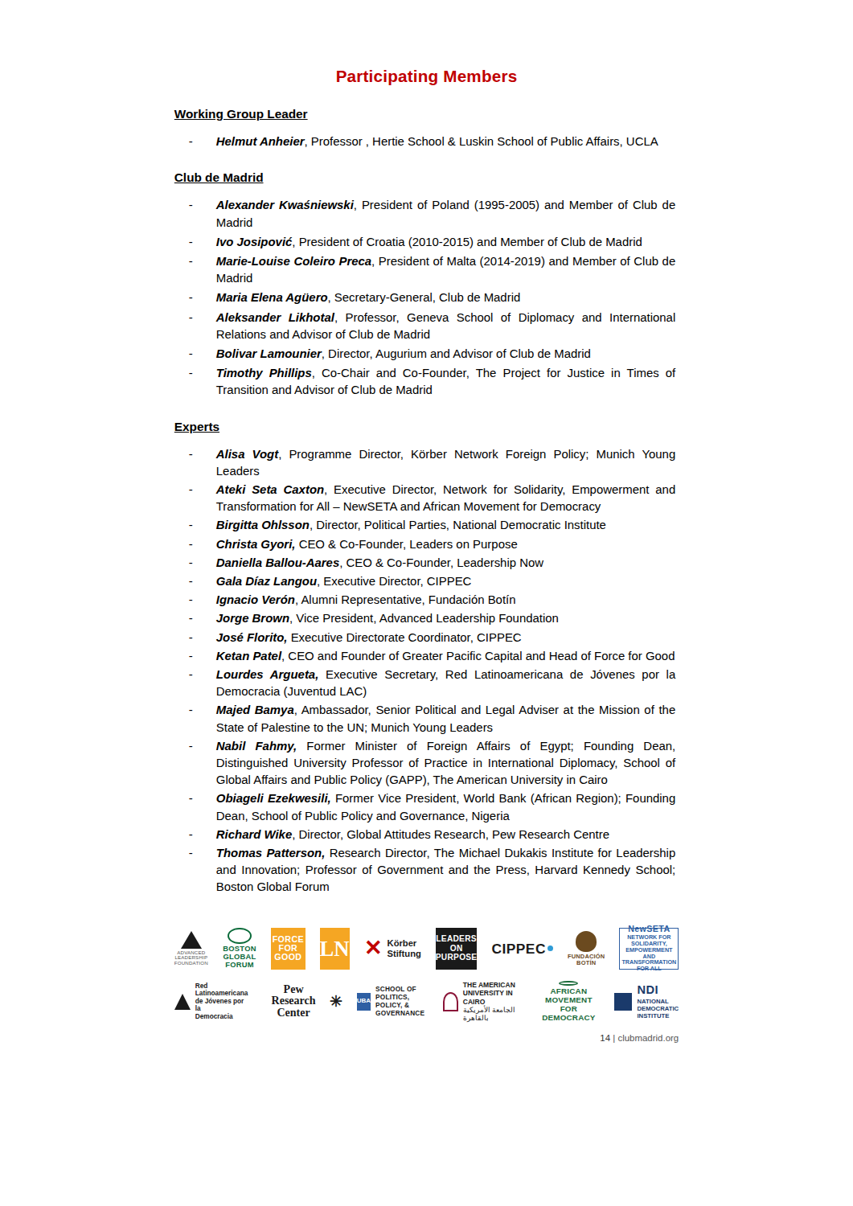Participating Members
Working Group Leader
Helmut Anheier, Professor , Hertie School & Luskin School of Public Affairs, UCLA
Club de Madrid
Alexander Kwaśniewski, President of Poland (1995-2005) and Member of Club de Madrid
Ivo Josipović, President of Croatia (2010-2015) and Member of Club de Madrid
Marie-Louise Coleiro Preca, President of Malta (2014-2019) and Member of Club de Madrid
Maria Elena Agüero, Secretary-General, Club de Madrid
Aleksander Likhotal, Professor, Geneva School of Diplomacy and International Relations and Advisor of Club de Madrid
Bolivar Lamounier, Director, Augurium and Advisor of Club de Madrid
Timothy Phillips, Co-Chair and Co-Founder, The Project for Justice in Times of Transition and Advisor of Club de Madrid
Experts
Alisa Vogt, Programme Director, Körber Network Foreign Policy; Munich Young Leaders
Ateki Seta Caxton, Executive Director, Network for Solidarity, Empowerment and Transformation for All – NewSETA and African Movement for Democracy
Birgitta Ohlsson, Director, Political Parties, National Democratic Institute
Christa Gyori, CEO & Co-Founder, Leaders on Purpose
Daniella Ballou-Aares, CEO & Co-Founder, Leadership Now
Gala Díaz Langou, Executive Director, CIPPEC
Ignacio Verón, Alumni Representative, Fundación Botín
Jorge Brown, Vice President, Advanced Leadership Foundation
José Florito, Executive Directorate Coordinator, CIPPEC
Ketan Patel, CEO and Founder of Greater Pacific Capital and Head of Force for Good
Lourdes Argueta, Executive Secretary, Red Latinoamericana de Jóvenes por la Democracia (Juventud LAC)
Majed Bamya, Ambassador, Senior Political and Legal Adviser at the Mission of the State of Palestine to the UN; Munich Young Leaders
Nabil Fahmy, Former Minister of Foreign Affairs of Egypt; Founding Dean, Distinguished University Professor of Practice in International Diplomacy, School of Global Affairs and Public Policy (GAPP), The American University in Cairo
Obiageli Ezekwesili, Former Vice President, World Bank (African Region); Founding Dean, School of Public Policy and Governance, Nigeria
Richard Wike, Director, Global Attitudes Research, Pew Research Centre
Thomas Patterson, Research Director, The Michael Dukakis Institute for Leadership and Innovation; Professor of Government and the Press, Harvard Kennedy School; Boston Global Forum
ADVANCED LEADERSHIP FOUNDATION
BOSTON
GLOBAL
FORUM
FORCE
FOR
GOOD
LN
✕
Körber
Stiftung
LEADERS
ON
PURPOSE
CIPPEC
FUNDACIÓN
BOTÍN
NewSETA
NETWORK FOR SOLIDARITY,
EMPOWERMENT AND
TRANSFORMATION FOR ALL
Red Latinoamericana
de Jóvenes por la
Democracia
Pew Research Center ✳
UBA
SCHOOL OF POLITICS,
POLICY, & GOVERNANCE
THE AMERICAN
UNIVERSITY IN CAIRO
الجامعة الأمريكية بالقاهرة
AFRICAN MOVEMENT
FOR DEMOCRACY
NDI
NATIONAL
DEMOCRATIC
INSTITUTE
14 | clubmadrid.org